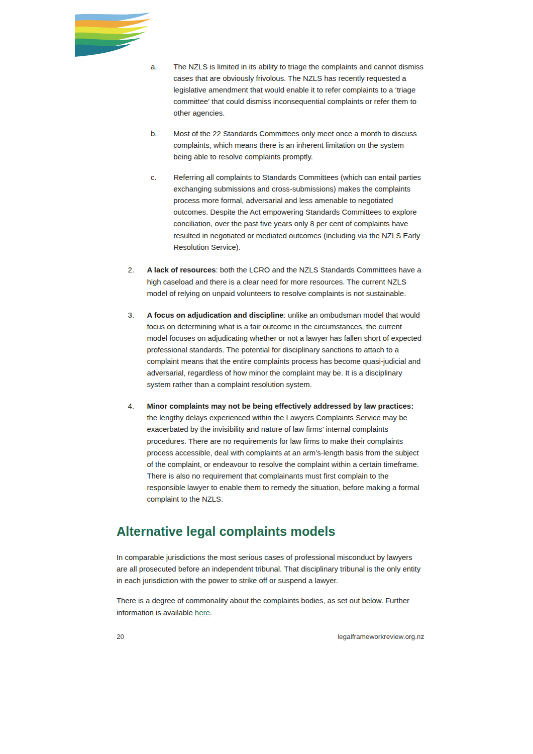The NZLS is limited in its ability to triage the complaints and cannot dismiss cases that are obviously frivolous. The NZLS has recently requested a legislative amendment that would enable it to refer complaints to a ‘triage committee’ that could dismiss inconsequential complaints or refer them to other agencies.
Most of the 22 Standards Committees only meet once a month to discuss complaints, which means there is an inherent limitation on the system being able to resolve complaints promptly.
Referring all complaints to Standards Committees (which can entail parties exchanging submissions and cross-submissions) makes the complaints process more formal, adversarial and less amenable to negotiated outcomes. Despite the Act empowering Standards Committees to explore conciliation, over the past five years only 8 per cent of complaints have resulted in negotiated or mediated outcomes (including via the NZLS Early Resolution Service).
A lack of resources: both the LCRO and the NZLS Standards Committees have a high caseload and there is a clear need for more resources. The current NZLS model of relying on unpaid volunteers to resolve complaints is not sustainable.
A focus on adjudication and discipline: unlike an ombudsman model that would focus on determining what is a fair outcome in the circumstances, the current model focuses on adjudicating whether or not a lawyer has fallen short of expected professional standards. The potential for disciplinary sanctions to attach to a complaint means that the entire complaints process has become quasi-judicial and adversarial, regardless of how minor the complaint may be. It is a disciplinary system rather than a complaint resolution system.
Minor complaints may not be being effectively addressed by law practices: the lengthy delays experienced within the Lawyers Complaints Service may be exacerbated by the invisibility and nature of law firms’ internal complaints procedures. There are no requirements for law firms to make their complaints process accessible, deal with complaints at an arm’s-length basis from the subject of the complaint, or endeavour to resolve the complaint within a certain timeframe. There is also no requirement that complainants must first complain to the responsible lawyer to enable them to remedy the situation, before making a formal complaint to the NZLS.
Alternative legal complaints models
In comparable jurisdictions the most serious cases of professional misconduct by lawyers are all prosecuted before an independent tribunal. That disciplinary tribunal is the only entity in each jurisdiction with the power to strike off or suspend a lawyer.
There is a degree of commonality about the complaints bodies, as set out below. Further information is available here.
20
legalframeworkreview.org.nz